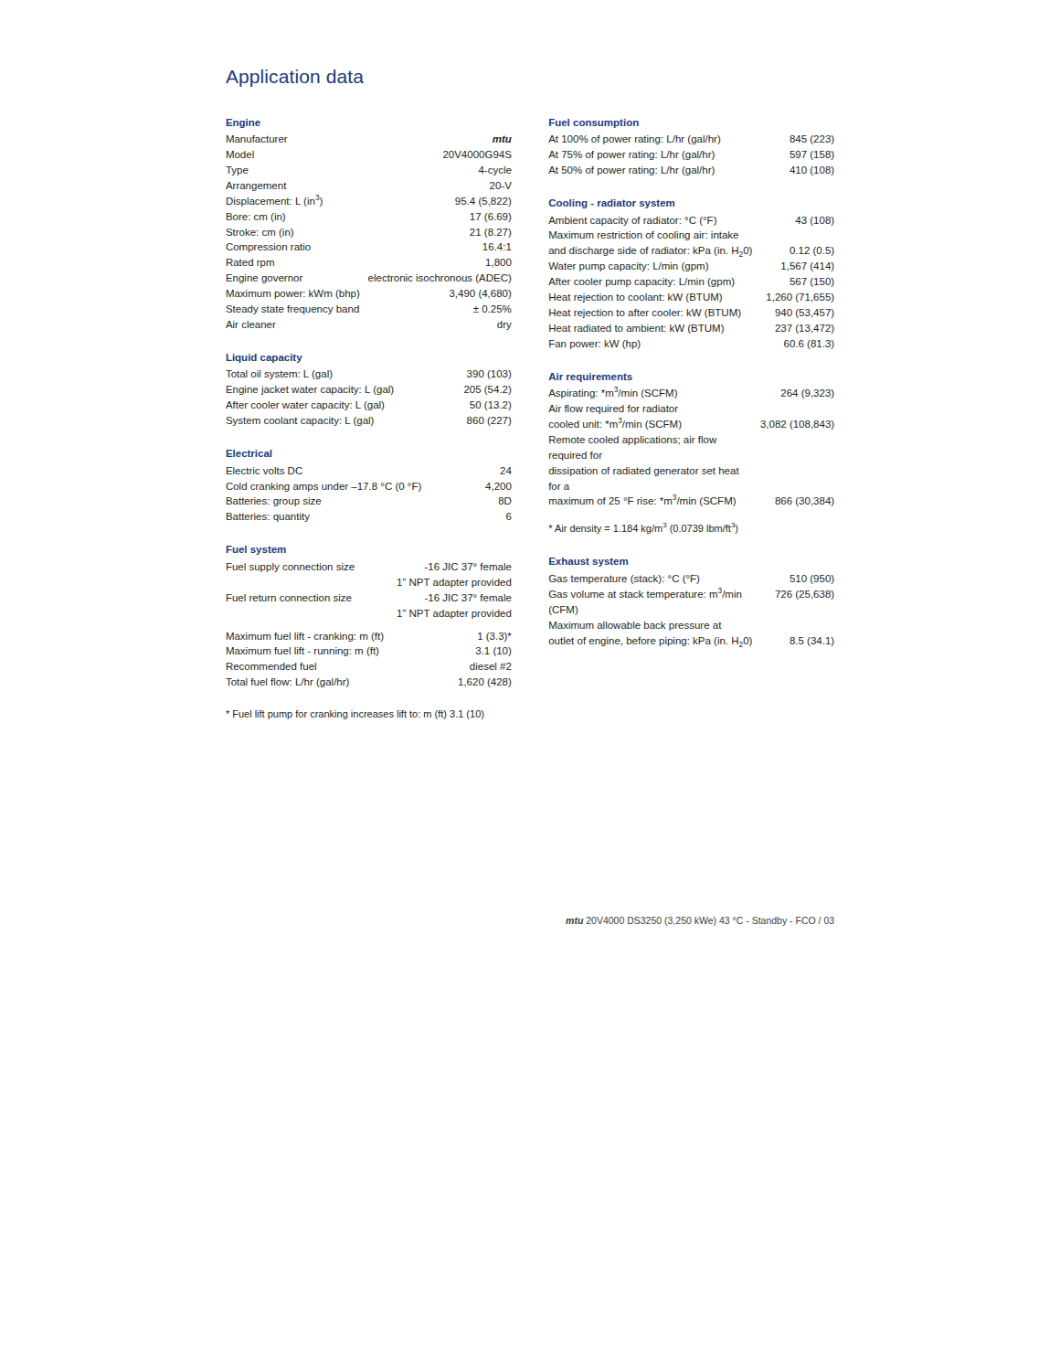Application data
Engine
| Manufacturer | mtu |
| Model | 20V4000G94S |
| Type | 4-cycle |
| Arrangement | 20-V |
| Displacement: L (in 3 ) | 95.4 (5,822) |
| Bore: cm (in) | 17 (6.69) |
| Stroke: cm (in) | 21 (8.27) |
| Compression ratio | 16.4:1 |
| Rated rpm | 1,800 |
| Engine governor | electronic isochronous (ADEC) |
| Maximum power: kWm (bhp) | 3,490 (4,680) |
| Steady state frequency band | ± 0.25% |
| Air cleaner | dry |
Liquid capacity
| Total oil system: L (gal) | 390 (103) |
| Engine jacket water capacity: L (gal) | 205 (54.2) |
| After cooler water capacity: L (gal) | 50 (13.2) |
| System coolant capacity: L (gal) | 860 (227) |
Electrical
| Electric volts DC | 24 |
| Cold cranking amps under –17.8 °C (0 °F) | 4,200 |
| Batteries: group size | 8D |
| Batteries: quantity | 6 |
Fuel system
| Fuel supply connection size | -16 JIC 37° female |
| | 1” NPT adapter provided |
| Fuel return connection size | -16 JIC 37° female |
| | 1” NPT adapter provided |
| Maximum fuel lift - cranking: m (ft) | 1 (3.3)* |
| Maximum fuel lift - running: m (ft) | 3.1 (10) |
| Recommended fuel | diesel #2 |
| Total fuel flow: L/hr (gal/hr) | 1,620 (428) |
* Fuel lift pump for cranking increases lift to: m (ft) 3.1 (10)
Fuel consumption
| At 100% of power rating: L/hr (gal/hr) | 845 (223) |
| At 75% of power rating: L/hr (gal/hr) | 597 (158) |
| At 50% of power rating: L/hr (gal/hr) | 410 (108) |
Cooling - radiator system
| Ambient capacity of radiator: °C (°F) | 43 (108) |
| Maximum restriction of cooling air: intake | |
| and discharge side of radiator: kPa (in. H 2 0) | 0.12 (0.5) |
| Water pump capacity: L/min (gpm) | 1,567 (414) |
| After cooler pump capacity: L/min (gpm) | 567 (150) |
| Heat rejection to coolant: kW (BTUM) | 1,260 (71,655) |
| Heat rejection to after cooler: kW (BTUM) | 940 (53,457) |
| Heat radiated to ambient: kW (BTUM) | 237 (13,472) |
| Fan power: kW (hp) | 60.6 (81.3) |
Air requirements
| Aspirating: *m 3 /min (SCFM) | 264 (9,323) |
| Air flow required for radiator | |
| cooled unit: *m 3 /min (SCFM) | 3,082 (108,843) |
| Remote cooled applications; air flow required for | |
| dissipation of radiated generator set heat for a | |
| maximum of 25 °F rise: *m 3 /min (SCFM) | 866 (30,384) |
* Air density = 1.184 kg/m3 (0.0739 lbm/ft3)
Exhaust system
| Gas temperature (stack): °C (°F) | 510 (950) |
| Gas volume at stack temperature: m 3 /min (CFM) | 726 (25,638) |
| Maximum allowable back pressure at | |
| outlet of engine, before piping: kPa (in. H 2 0) | 8.5 (34.1) |
mtu 20V4000 DS3250 (3,250 kWe) 43 °C - Standby - FCO / 03